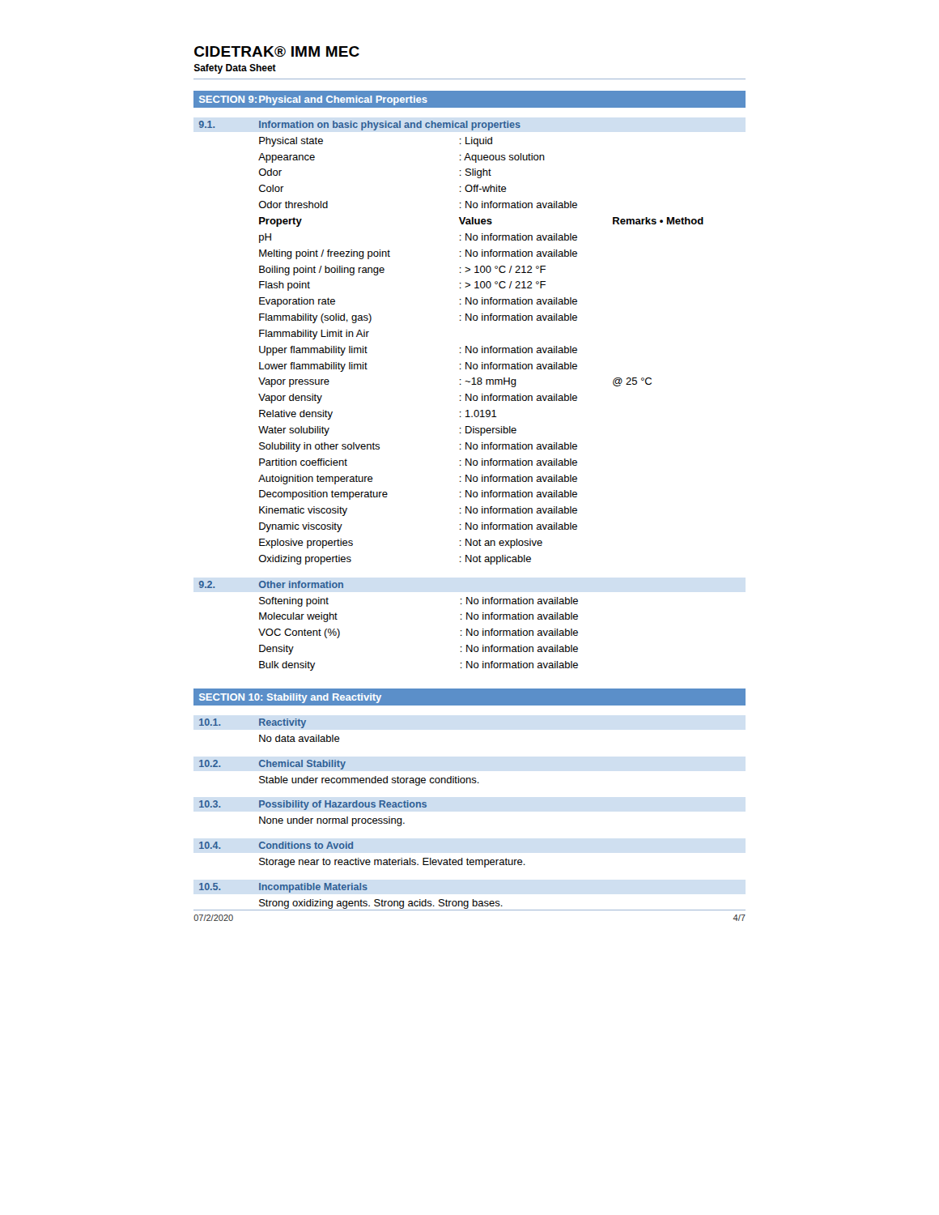CIDETRAK® IMM MEC
Safety Data Sheet
SECTION 9: Physical and Chemical Properties
9.1. Information on basic physical and chemical properties
| Physical state | : Liquid | |
| Appearance | : Aqueous solution | |
| Odor | : Slight | |
| Color | : Off-white | |
| Odor threshold | : No information available | |
| Property | Values | Remarks • Method |
| pH | : No information available | |
| Melting point / freezing point | : No information available | |
| Boiling point / boiling range | : > 100 °C / 212 °F | |
| Flash point | : > 100 °C / 212 °F | |
| Evaporation rate | : No information available | |
| Flammability (solid, gas) | : No information available | |
| Flammability Limit in Air | | |
| Upper flammability limit | : No information available | |
| Lower flammability limit | : No information available | |
| Vapor pressure | : ~18 mmHg | @ 25 °C |
| Vapor density | : No information available | |
| Relative density | : 1.0191 | |
| Water solubility | : Dispersible | |
| Solubility in other solvents | : No information available | |
| Partition coefficient | : No information available | |
| Autoignition temperature | : No information available | |
| Decomposition temperature | : No information available | |
| Kinematic viscosity | : No information available | |
| Dynamic viscosity | : No information available | |
| Explosive properties | : Not an explosive | |
| Oxidizing properties | : Not applicable | |
9.2. Other information
| Softening point | : No information available | |
| Molecular weight | : No information available | |
| VOC Content (%) | : No information available | |
| Density | : No information available | |
| Bulk density | : No information available | |
SECTION 10: Stability and Reactivity
10.1. Reactivity
No data available
10.2. Chemical Stability
Stable under recommended storage conditions.
10.3. Possibility of Hazardous Reactions
None under normal processing.
10.4. Conditions to Avoid
Storage near to reactive materials. Elevated temperature.
10.5. Incompatible Materials
Strong oxidizing agents. Strong acids. Strong bases.
07/2/2020 4/7